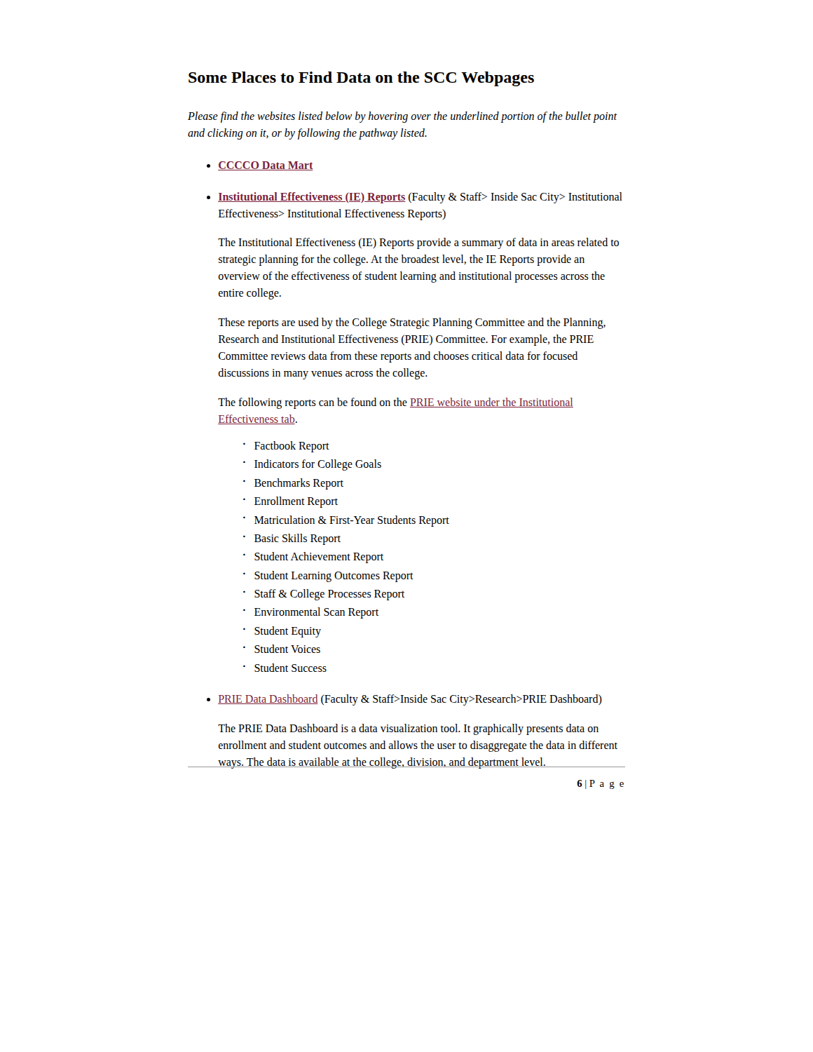Some Places to Find Data on the SCC Webpages
Please find the websites listed below by hovering over the underlined portion of the bullet point and clicking on it, or by following the pathway listed.
CCCCO Data Mart
Institutional Effectiveness (IE) Reports (Faculty & Staff> Inside Sac City> Institutional Effectiveness> Institutional Effectiveness Reports)
The Institutional Effectiveness (IE) Reports provide a summary of data in areas related to strategic planning for the college. At the broadest level, the IE Reports provide an overview of the effectiveness of student learning and institutional processes across the entire college.
These reports are used by the College Strategic Planning Committee and the Planning, Research and Institutional Effectiveness (PRIE) Committee. For example, the PRIE Committee reviews data from these reports and chooses critical data for focused discussions in many venues across the college.
The following reports can be found on the PRIE website under the Institutional Effectiveness tab.
Factbook Report
Indicators for College Goals
Benchmarks Report
Enrollment Report
Matriculation & First-Year Students Report
Basic Skills Report
Student Achievement Report
Student Learning Outcomes Report
Staff & College Processes Report
Environmental Scan Report
Student Equity
Student Voices
Student Success
PRIE Data Dashboard (Faculty & Staff>Inside Sac City>Research>PRIE Dashboard)
The PRIE Data Dashboard is a data visualization tool. It graphically presents data on enrollment and student outcomes and allows the user to disaggregate the data in different ways. The data is available at the college, division, and department level.
6 | P a g e